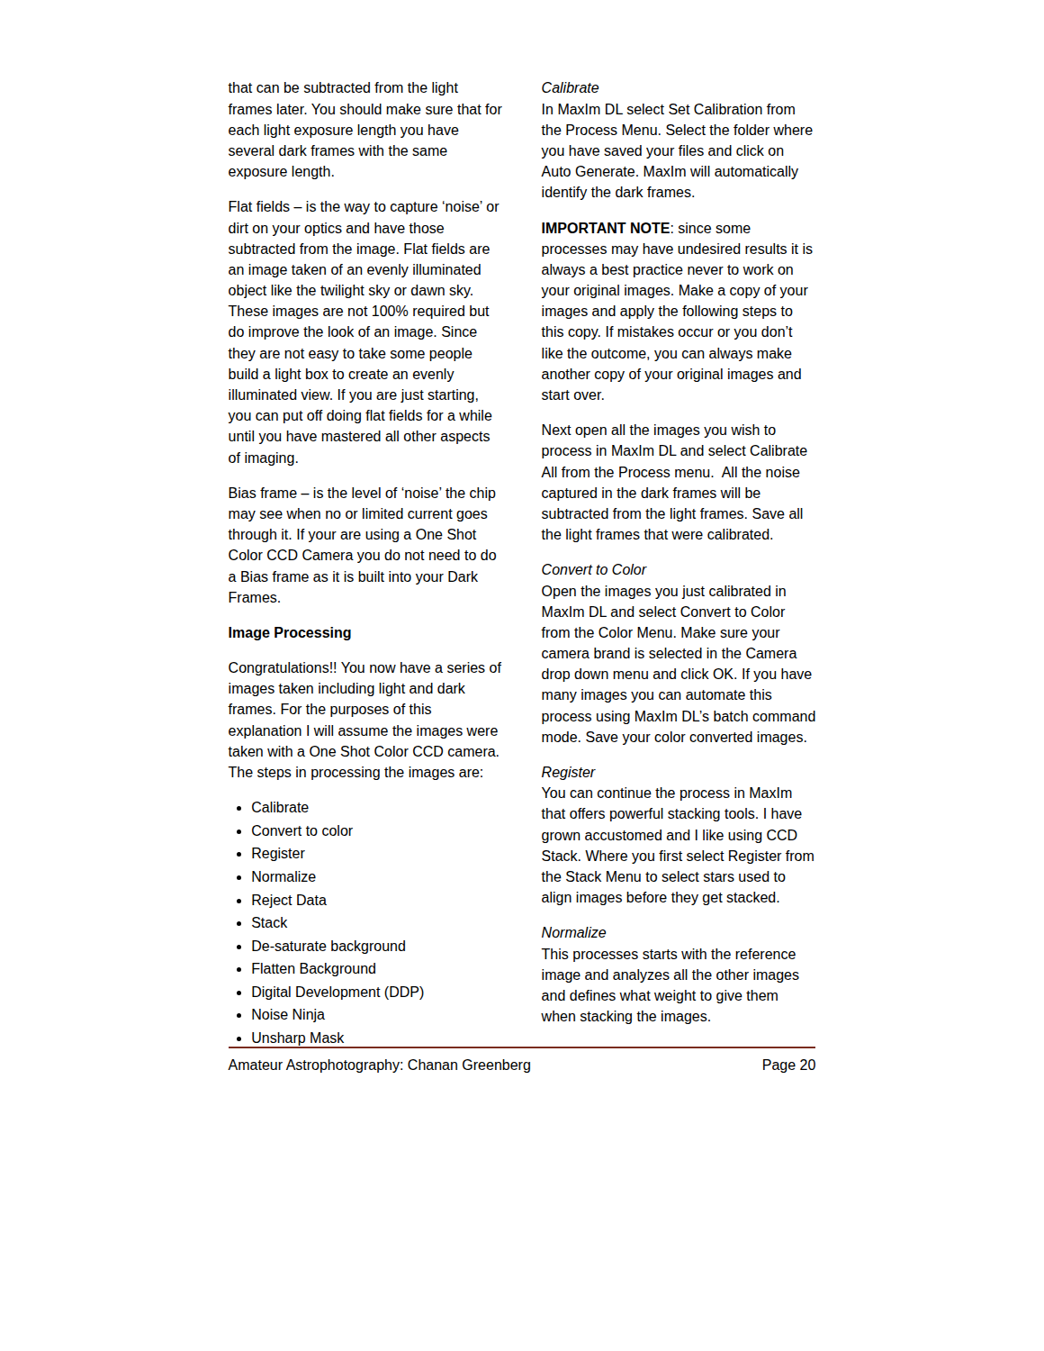that can be subtracted from the light frames later. You should make sure that for each light exposure length you have several dark frames with the same exposure length.
Flat fields – is the way to capture ‘noise’ or dirt on your optics and have those subtracted from the image. Flat fields are an image taken of an evenly illuminated object like the twilight sky or dawn sky. These images are not 100% required but do improve the look of an image. Since they are not easy to take some people build a light box to create an evenly illuminated view. If you are just starting, you can put off doing flat fields for a while until you have mastered all other aspects of imaging.
Bias frame – is the level of ‘noise’ the chip may see when no or limited current goes through it. If your are using a One Shot Color CCD Camera you do not need to do a Bias frame as it is built into your Dark Frames.
Image Processing
Congratulations!! You now have a series of images taken including light and dark frames. For the purposes of this explanation I will assume the images were taken with a One Shot Color CCD camera. The steps in processing the images are:
Calibrate
Convert to color
Register
Normalize
Reject Data
Stack
De-saturate background
Flatten Background
Digital Development (DDP)
Noise Ninja
Unsharp Mask
Calibrate
In MaxIm DL select Set Calibration from the Process Menu. Select the folder where you have saved your files and click on Auto Generate. MaxIm will automatically identify the dark frames.
IMPORTANT NOTE: since some processes may have undesired results it is always a best practice never to work on your original images. Make a copy of your images and apply the following steps to this copy. If mistakes occur or you don’t like the outcome, you can always make another copy of your original images and start over.
Next open all the images you wish to process in MaxIm DL and select Calibrate All from the Process menu. All the noise captured in the dark frames will be subtracted from the light frames. Save all the light frames that were calibrated.
Convert to Color
Open the images you just calibrated in MaxIm DL and select Convert to Color from the Color Menu. Make sure your camera brand is selected in the Camera drop down menu and click OK. If you have many images you can automate this process using MaxIm DL’s batch command mode. Save your color converted images.
Register
You can continue the process in MaxIm that offers powerful stacking tools. I have grown accustomed and I like using CCD Stack. Where you first select Register from the Stack Menu to select stars used to align images before they get stacked.
Normalize
This processes starts with the reference image and analyzes all the other images and defines what weight to give them when stacking the images.
Amateur Astrophotography: Chanan Greenberg
Page 20